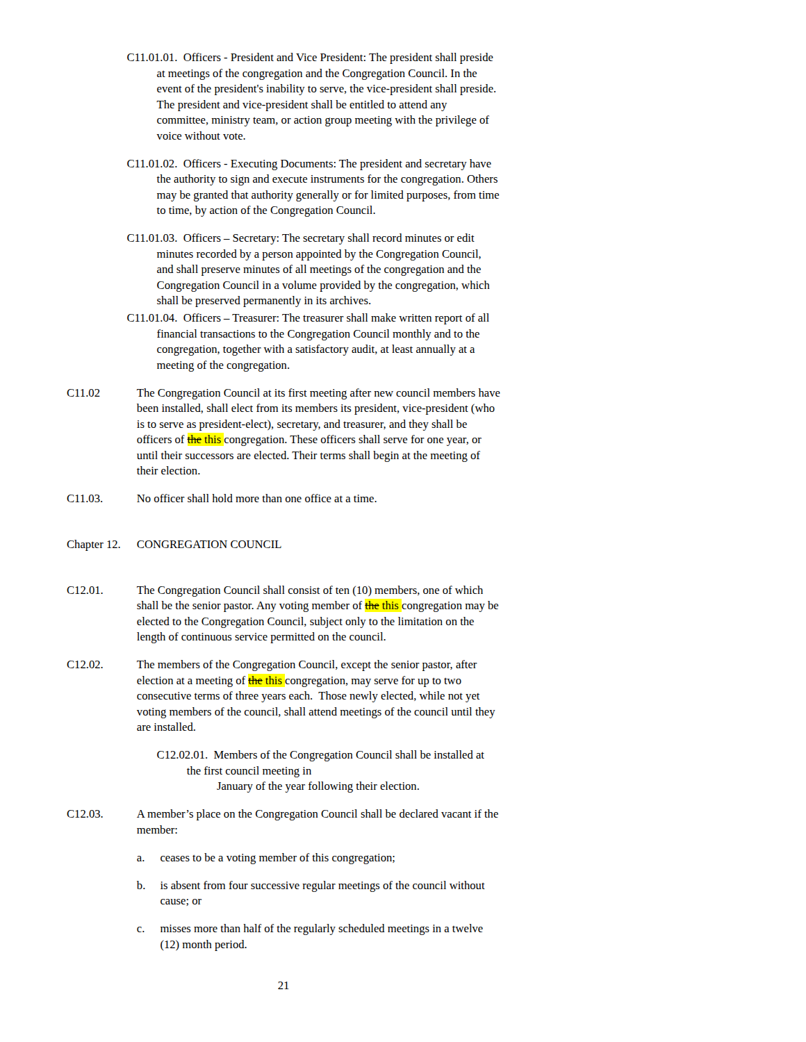C11.01.01. Officers - President and Vice President: The president shall preside at meetings of the congregation and the Congregation Council. In the event of the president's inability to serve, the vice-president shall preside. The president and vice-president shall be entitled to attend any committee, ministry team, or action group meeting with the privilege of voice without vote.
C11.01.02. Officers - Executing Documents: The president and secretary have the authority to sign and execute instruments for the congregation. Others may be granted that authority generally or for limited purposes, from time to time, by action of the Congregation Council.
C11.01.03. Officers – Secretary: The secretary shall record minutes or edit minutes recorded by a person appointed by the Congregation Council, and shall preserve minutes of all meetings of the congregation and the Congregation Council in a volume provided by the congregation, which shall be preserved permanently in its archives.
C11.01.04. Officers – Treasurer: The treasurer shall make written report of all financial transactions to the Congregation Council monthly and to the congregation, together with a satisfactory audit, at least annually at a meeting of the congregation.
C11.02
The Congregation Council at its first meeting after new council members have been installed, shall elect from its members its president, vice-president (who is to serve as president-elect), secretary, and treasurer, and they shall be officers of the this congregation. These officers shall serve for one year, or until their successors are elected. Their terms shall begin at the meeting of their election.
C11.03.
No officer shall hold more than one office at a time.
Chapter 12.
CONGREGATION COUNCIL
C12.01.
The Congregation Council shall consist of ten (10) members, one of which shall be the senior pastor. Any voting member of the this congregation may be elected to the Congregation Council, subject only to the limitation on the length of continuous service permitted on the council.
C12.02.
The members of the Congregation Council, except the senior pastor, after election at a meeting of the this congregation, may serve for up to two consecutive terms of three years each. Those newly elected, while not yet voting members of the council, shall attend meetings of the council until they are installed.
C12.02.01. Members of the Congregation Council shall be installed at the first council meeting in January of the year following their election.
C12.03.
A member’s place on the Congregation Council shall be declared vacant if the member:
a.
ceases to be a voting member of this congregation;
b.
is absent from four successive regular meetings of the council without cause; or
c.
misses more than half of the regularly scheduled meetings in a twelve (12) month period.
21